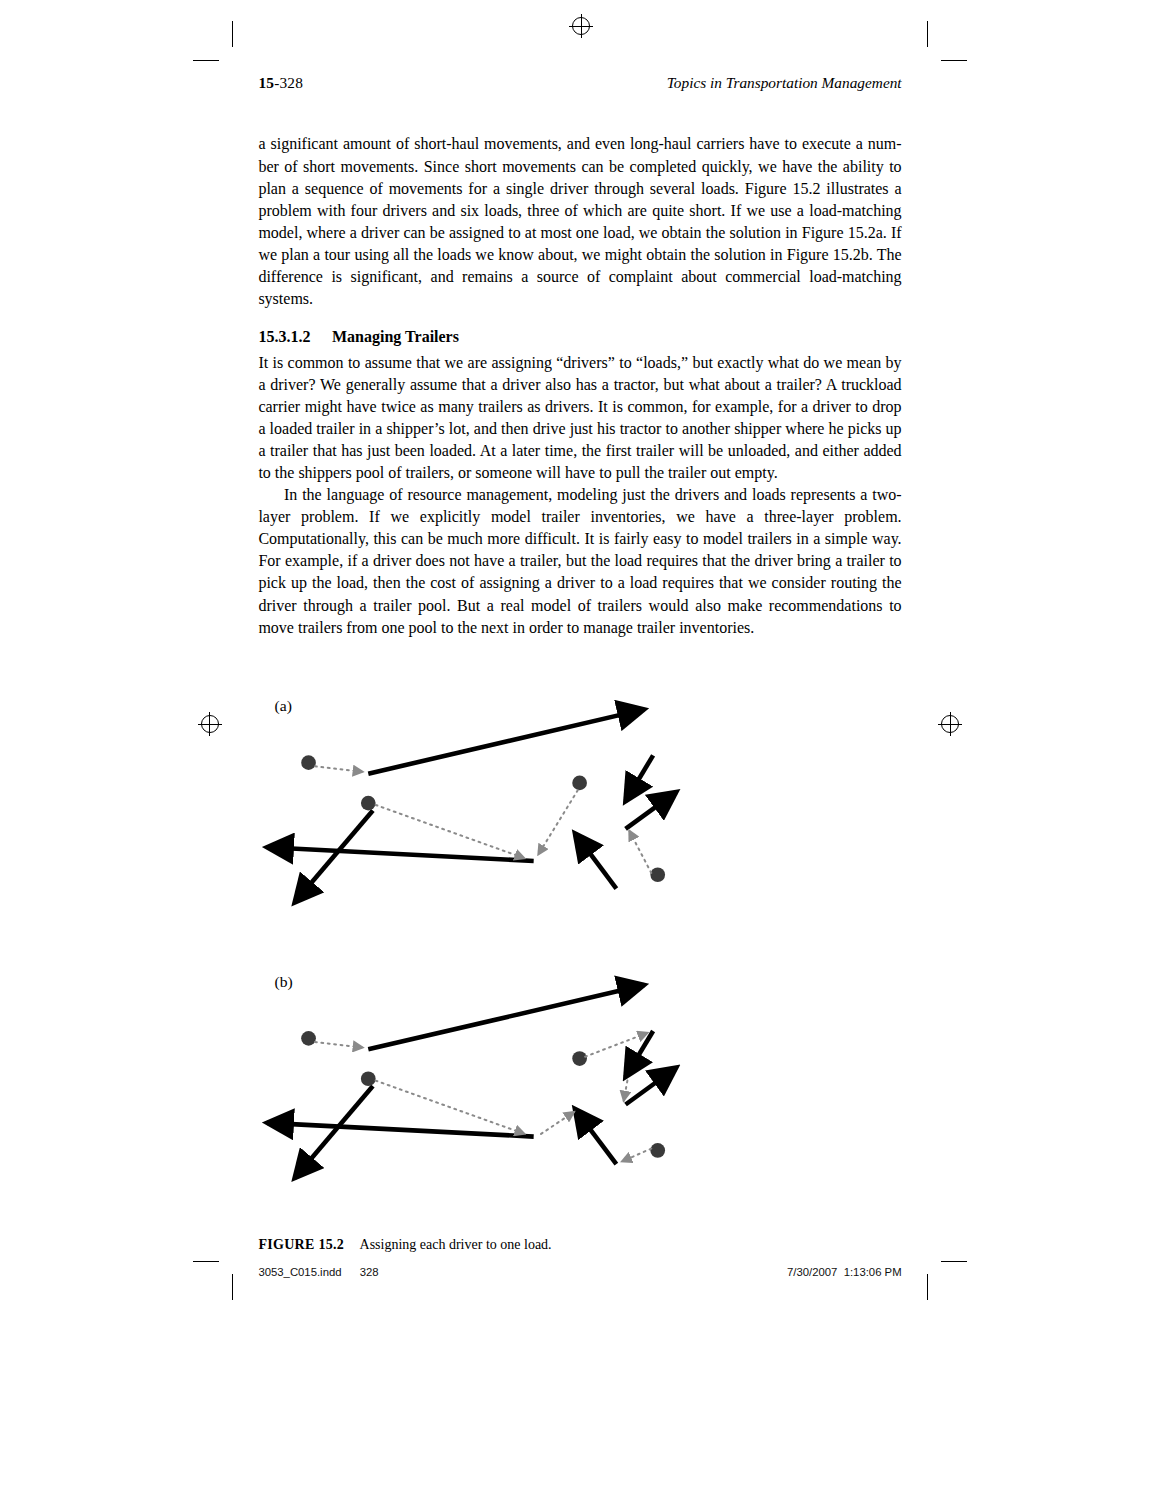15-328
Topics in Transportation Management
a significant amount of short-haul movements, and even long-haul carriers have to execute a number of short movements. Since short movements can be completed quickly, we have the ability to plan a sequence of movements for a single driver through several loads. Figure 15.2 illustrates a problem with four drivers and six loads, three of which are quite short. If we use a load-matching model, where a driver can be assigned to at most one load, we obtain the solution in Figure 15.2a. If we plan a tour using all the loads we know about, we might obtain the solution in Figure 15.2b. The difference is significant, and remains a source of complaint about commercial load-matching systems.
15.3.1.2 Managing Trailers
It is common to assume that we are assigning “drivers” to “loads,” but exactly what do we mean by a driver? We generally assume that a driver also has a tractor, but what about a trailer? A truckload carrier might have twice as many trailers as drivers. It is common, for example, for a driver to drop a loaded trailer in a shipper’s lot, and then drive just his tractor to another shipper where he picks up a trailer that has just been loaded. At a later time, the first trailer will be unloaded, and either added to the shippers pool of trailers, or someone will have to pull the trailer out empty.
In the language of resource management, modeling just the drivers and loads represents a two-layer problem. If we explicitly model trailer inventories, we have a three-layer problem. Computationally, this can be much more difficult. It is fairly easy to model trailers in a simple way. For example, if a driver does not have a trailer, but the load requires that the driver bring a trailer to pick up the load, then the cost of assigning a driver to a load requires that we consider routing the driver through a trailer pool. But a real model of trailers would also make recommendations to move trailers from one pool to the next in order to manage trailer inventories.
(a) (b)
FIGURE 15.2 Assigning each driver to one load.
3053_C015.indd 328
7/30/2007 1:13:06 PM